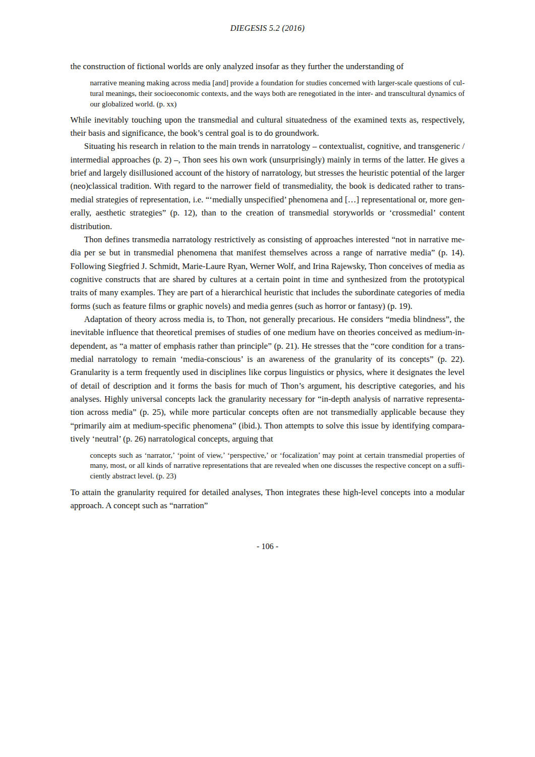DIEGESIS 5.2 (2016)
the construction of fictional worlds are only analyzed insofar as they further the understanding of
narrative meaning making across media [and] provide a foundation for studies concerned with larger-scale questions of cultural meanings, their socioeconomic contexts, and the ways both are renegotiated in the inter- and transcultural dynamics of our globalized world. (p. xx)
While inevitably touching upon the transmedial and cultural situatedness of the examined texts as, respectively, their basis and significance, the book’s central goal is to do groundwork.
Situating his research in relation to the main trends in narratology – contextualist, cognitive, and transgeneric / intermedial approaches (p. 2) –, Thon sees his own work (unsurprisingly) mainly in terms of the latter. He gives a brief and largely disillusioned account of the history of narratology, but stresses the heuristic potential of the larger (neo)classical tradition. With regard to the narrower field of transmediality, the book is dedicated rather to transmedial strategies of representation, i.e. “‘medially unspecified’ phenomena and […] representational or, more generally, aesthetic strategies” (p. 12), than to the creation of transmedial storyworlds or ‘crossmedial’ content distribution.
Thon defines transmedia narratology restrictively as consisting of approaches interested “not in narrative media per se but in transmedial phenomena that manifest themselves across a range of narrative media” (p. 14). Following Siegfried J. Schmidt, Marie-Laure Ryan, Werner Wolf, and Irina Rajewsky, Thon conceives of media as cognitive constructs that are shared by cultures at a certain point in time and synthesized from the prototypical traits of many examples. They are part of a hierarchical heuristic that includes the subordinate categories of media forms (such as feature films or graphic novels) and media genres (such as horror or fantasy) (p. 19).
Adaptation of theory across media is, to Thon, not generally precarious. He considers “media blindness”, the inevitable influence that theoretical premises of studies of one medium have on theories conceived as medium-independent, as “a matter of emphasis rather than principle” (p. 21). He stresses that the “core condition for a transmedial narratology to remain ‘media-conscious’ is an awareness of the granularity of its concepts” (p. 22). Granularity is a term frequently used in disciplines like corpus linguistics or physics, where it designates the level of detail of description and it forms the basis for much of Thon’s argument, his descriptive categories, and his analyses. Highly universal concepts lack the granularity necessary for “in-depth analysis of narrative representation across media” (p. 25), while more particular concepts often are not transmedially applicable because they “primarily aim at medium-specific phenomena” (ibid.). Thon attempts to solve this issue by identifying comparatively ‘neutral’ (p. 26) narratological concepts, arguing that
concepts such as ‘narrator,’ ‘point of view,’ ‘perspective,’ or ‘focalization’ may point at certain transmedial properties of many, most, or all kinds of narrative representations that are revealed when one discusses the respective concept on a sufficiently abstract level. (p. 23)
To attain the granularity required for detailed analyses, Thon integrates these high-level concepts into a modular approach. A concept such as “narration”
- 106 -